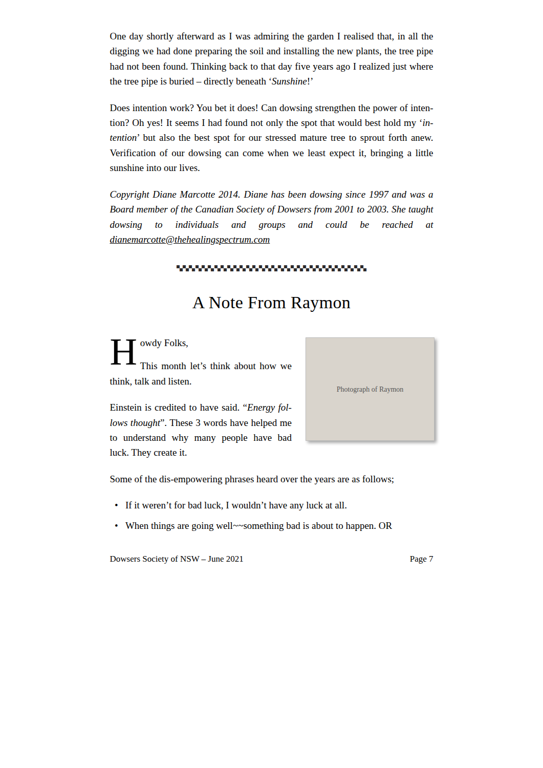One day shortly afterward as I was admiring the garden I realised that, in all the digging we had done preparing the soil and installing the new plants, the tree pipe had not been found. Thinking back to that day five years ago I realized just where the tree pipe is buried – directly beneath ‘Sunshine!’
Does intention work? You bet it does! Can dowsing strengthen the power of intention? Oh yes! It seems I had found not only the spot that would best hold my ‘intention’ but also the best spot for our stressed mature tree to sprout forth anew. Verification of our dowsing can come when we least expect it, bringing a little sunshine into our lives.
Copyright Diane Marcotte 2014. Diane has been dowsing since 1997 and was a Board member of the Canadian Society of Dowsers from 2001 to 2003. She taught dowsing to individuals and groups and could be reached at dianemarcotte@thehealingspectrum.com
🙿🙿🙿🙿🙿🙿🙿🙿🙿🙿🙿🙿🙿🙿🙿🙿🙿🙿🙿🙿🙿🙿🙿🙿🙿🙿🙿🙿🙿🙿
A Note From Raymon
Howdy Folks,
This month let’s think about how we think, talk and listen.
Einstein is credited to have said. “Energy follows thought”. These 3 words have helped me to understand why many people have bad luck. They create it.
Some of the dis-empowering phrases heard over the years are as follows;
If it weren’t for bad luck, I wouldn’t have any luck at all.
When things are going well~~something bad is about to happen. OR
Dowsers Society of NSW – June 2021 Page 7